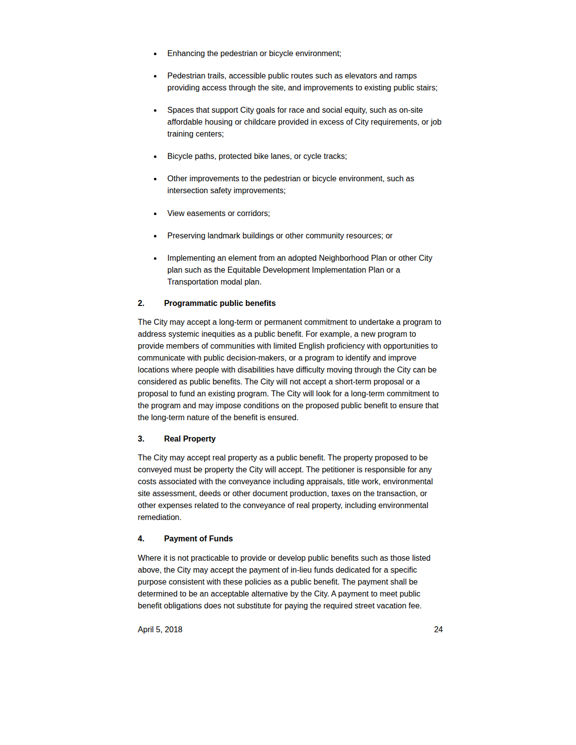Enhancing the pedestrian or bicycle environment;
Pedestrian trails, accessible public routes such as elevators and ramps providing access through the site, and improvements to existing public stairs;
Spaces that support City goals for race and social equity, such as on-site affordable housing or childcare provided in excess of City requirements, or job training centers;
Bicycle paths, protected bike lanes, or cycle tracks;
Other improvements to the pedestrian or bicycle environment, such as intersection safety improvements;
View easements or corridors;
Preserving landmark buildings or other community resources; or
Implementing an element from an adopted Neighborhood Plan or other City plan such as the Equitable Development Implementation Plan or a Transportation modal plan.
2. Programmatic public benefits
The City may accept a long-term or permanent commitment to undertake a program to address systemic inequities as a public benefit. For example, a new program to provide members of communities with limited English proficiency with opportunities to communicate with public decision-makers, or a program to identify and improve locations where people with disabilities have difficulty moving through the City can be considered as public benefits. The City will not accept a short-term proposal or a proposal to fund an existing program. The City will look for a long-term commitment to the program and may impose conditions on the proposed public benefit to ensure that the long-term nature of the benefit is ensured.
3. Real Property
The City may accept real property as a public benefit. The property proposed to be conveyed must be property the City will accept. The petitioner is responsible for any costs associated with the conveyance including appraisals, title work, environmental site assessment, deeds or other document production, taxes on the transaction, or other expenses related to the conveyance of real property, including environmental remediation.
4. Payment of Funds
Where it is not practicable to provide or develop public benefits such as those listed above, the City may accept the payment of in-lieu funds dedicated for a specific purpose consistent with these policies as a public benefit. The payment shall be determined to be an acceptable alternative by the City. A payment to meet public benefit obligations does not substitute for paying the required street vacation fee.
April 5, 2018 24